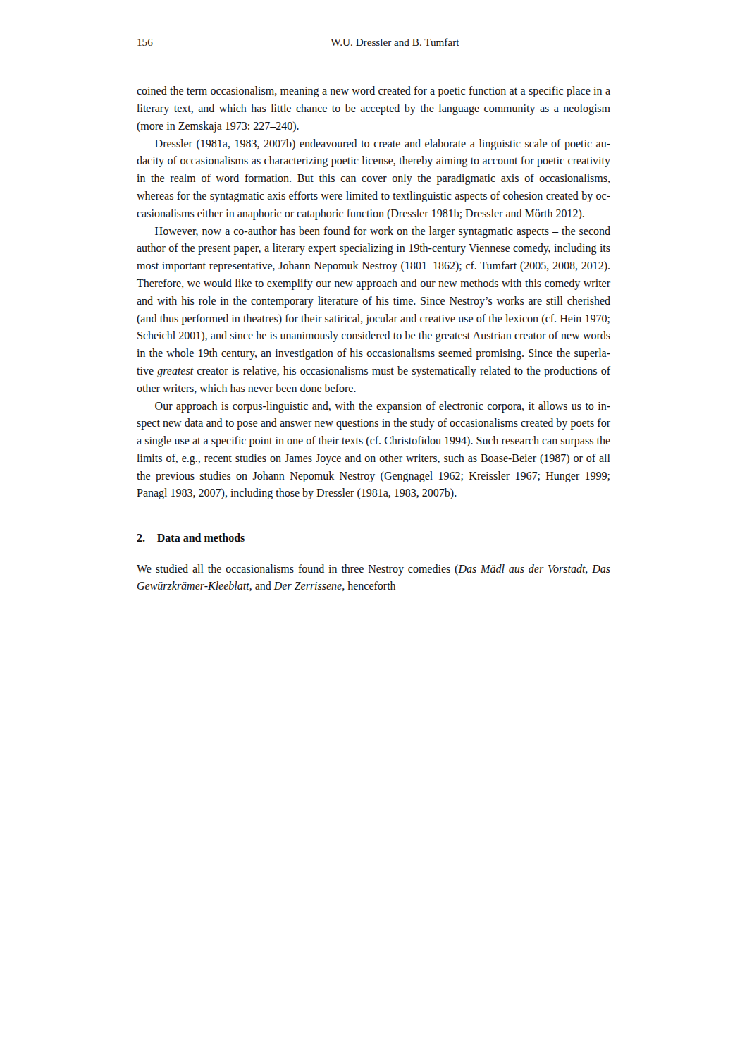156 W.U. Dressler and B. Tumfart
coined the term occasionalism, meaning a new word created for a poetic function at a specific place in a literary text, and which has little chance to be accepted by the language community as a neologism (more in Zemskaja 1973: 227–240).
Dressler (1981a, 1983, 2007b) endeavoured to create and elaborate a linguistic scale of poetic audacity of occasionalisms as characterizing poetic license, thereby aiming to account for poetic creativity in the realm of word formation. But this can cover only the paradigmatic axis of occasionalisms, whereas for the syntagmatic axis efforts were limited to textlinguistic aspects of cohesion created by occasionalisms either in anaphoric or cataphoric function (Dressler 1981b; Dressler and Mörth 2012).
However, now a co-author has been found for work on the larger syntagmatic aspects – the second author of the present paper, a literary expert specializing in 19th-century Viennese comedy, including its most important representative, Johann Nepomuk Nestroy (1801–1862); cf. Tumfart (2005, 2008, 2012). Therefore, we would like to exemplify our new approach and our new methods with this comedy writer and with his role in the contemporary literature of his time. Since Nestroy’s works are still cherished (and thus performed in theatres) for their satirical, jocular and creative use of the lexicon (cf. Hein 1970; Scheichl 2001), and since he is unanimously considered to be the greatest Austrian creator of new words in the whole 19th century, an investigation of his occasionalisms seemed promising. Since the superlative greatest creator is relative, his occasionalisms must be systematically related to the productions of other writers, which has never been done before.
Our approach is corpus-linguistic and, with the expansion of electronic corpora, it allows us to inspect new data and to pose and answer new questions in the study of occasionalisms created by poets for a single use at a specific point in one of their texts (cf. Christofidou 1994). Such research can surpass the limits of, e.g., recent studies on James Joyce and on other writers, such as Boase-Beier (1987) or of all the previous studies on Johann Nepomuk Nestroy (Gengnagel 1962; Kreissler 1967; Hunger 1999; Panagl 1983, 2007), including those by Dressler (1981a, 1983, 2007b).
2. Data and methods
We studied all the occasionalisms found in three Nestroy comedies (Das Mädl aus der Vorstadt, Das Gewürzkrämer-Kleeblatt, and Der Zerrissene, henceforth